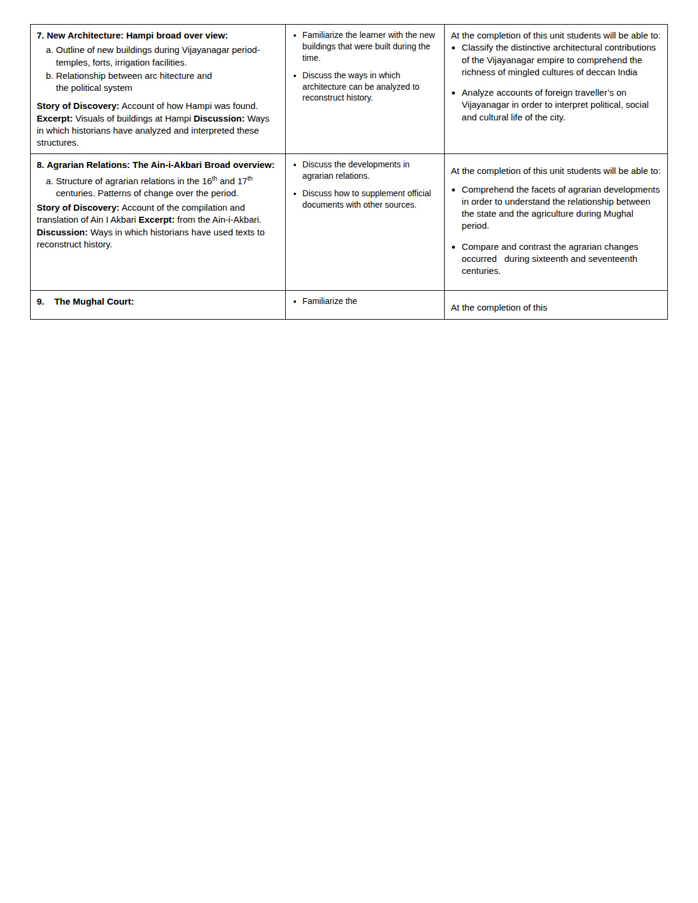| 7. New Architecture: Hampi broad over view: Outline of new buildings during Vijayanagar period-temples, forts, irrigation facilities. Relationship between arc hitecture and the political system Story of Discovery: Account of how Hampi was found. Excerpt: Visuals of buildings at Hampi Discussion: Ways in which historians have analyzed and interpreted these structures. | Familiarize the learner with the new buildings that were built during the time. Discuss the ways in which architecture can be analyzed to reconstruct history. | At the completion of this unit students will be able to: Classify the distinctive architectural contributions of the Vijayanagar empire to comprehend the richness of mingled cultures of deccan India Analyze accounts of foreign traveller’s on Vijayanagar in order to interpret political, social and cultural life of the city. |
| 8. Agrarian Relations: The Ain-i-Akbari Broad overview: Structure of agrarian relations in the 16 th and 17 th centuries. Patterns of change over the period. Story of Discovery: Account of the compilation and translation of Ain I Akbari Excerpt: from the Ain-i-Akbari. Discussion: Ways in which historians have used texts to reconstruct history. | Discuss the developments in agrarian relations. Discuss how to supplement official documents with other sources. | At the completion of this unit students will be able to: Comprehend the facets of agrarian developments in order to understand the relationship between the state and the agriculture during Mughal period. Compare and contrast the agrarian changes occurred during sixteenth and seventeenth centuries. |
| 9. The Mughal Court: | Familiarize the | At the completion of this |